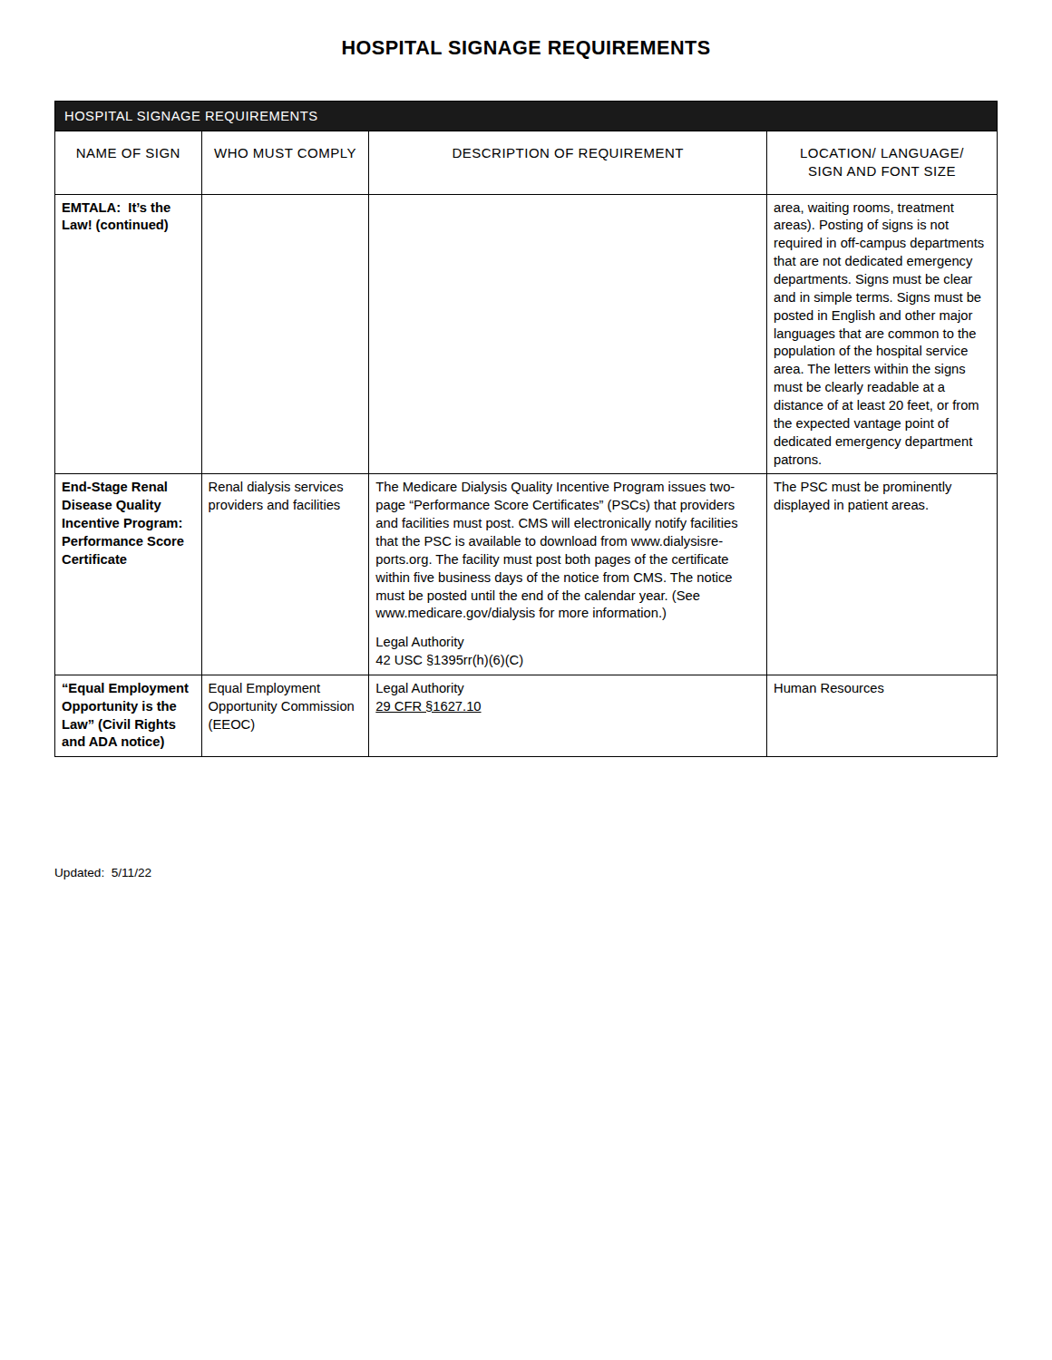HOSPITAL SIGNAGE REQUIREMENTS
HOSPITAL SIGNAGE REQUIREMENTS
| NAME OF SIGN | WHO MUST COMPLY | DESCRIPTION OF REQUIREMENT | LOCATION/ LANGUAGE/ SIGN AND FONT SIZE |
| --- | --- | --- | --- |
| EMTALA: It’s the Law! (continued) | | | area, waiting rooms, treatment areas). Posting of signs is not required in off-campus departments that are not dedicated emergency departments. Signs must be clear and in simple terms. Signs must be posted in English and other major languages that are common to the population of the hospital service area. The letters within the signs must be clearly readable at a distance of at least 20 feet, or from the expected vantage point of dedicated emergency department patrons. |
| End-Stage Renal Disease Quality Incentive Program: Performance Score Certificate | Renal dialysis services providers and facilities | The Medicare Dialysis Quality Incentive Program issues two-page “Performance Score Certificates” (PSCs) that providers and facilities must post. CMS will electronically notify facilities that the PSC is available to download from www.dialysisre- ports.org. The facility must post both pages of the certificate within five business days of the notice from CMS. The notice must be posted until the end of the calendar year. (See www.medicare.gov/dialysis for more information.) Legal Authority 42 USC §1395rr(h)(6)(C) | The PSC must be prominently displayed in patient areas. |
| “Equal Employment Opportunity is the Law” (Civil Rights and ADA notice) | Equal Employment Opportunity Commission (EEOC) | Legal Authority 29 CFR §1627.10 | Human Resources |
Updated: 5/11/22